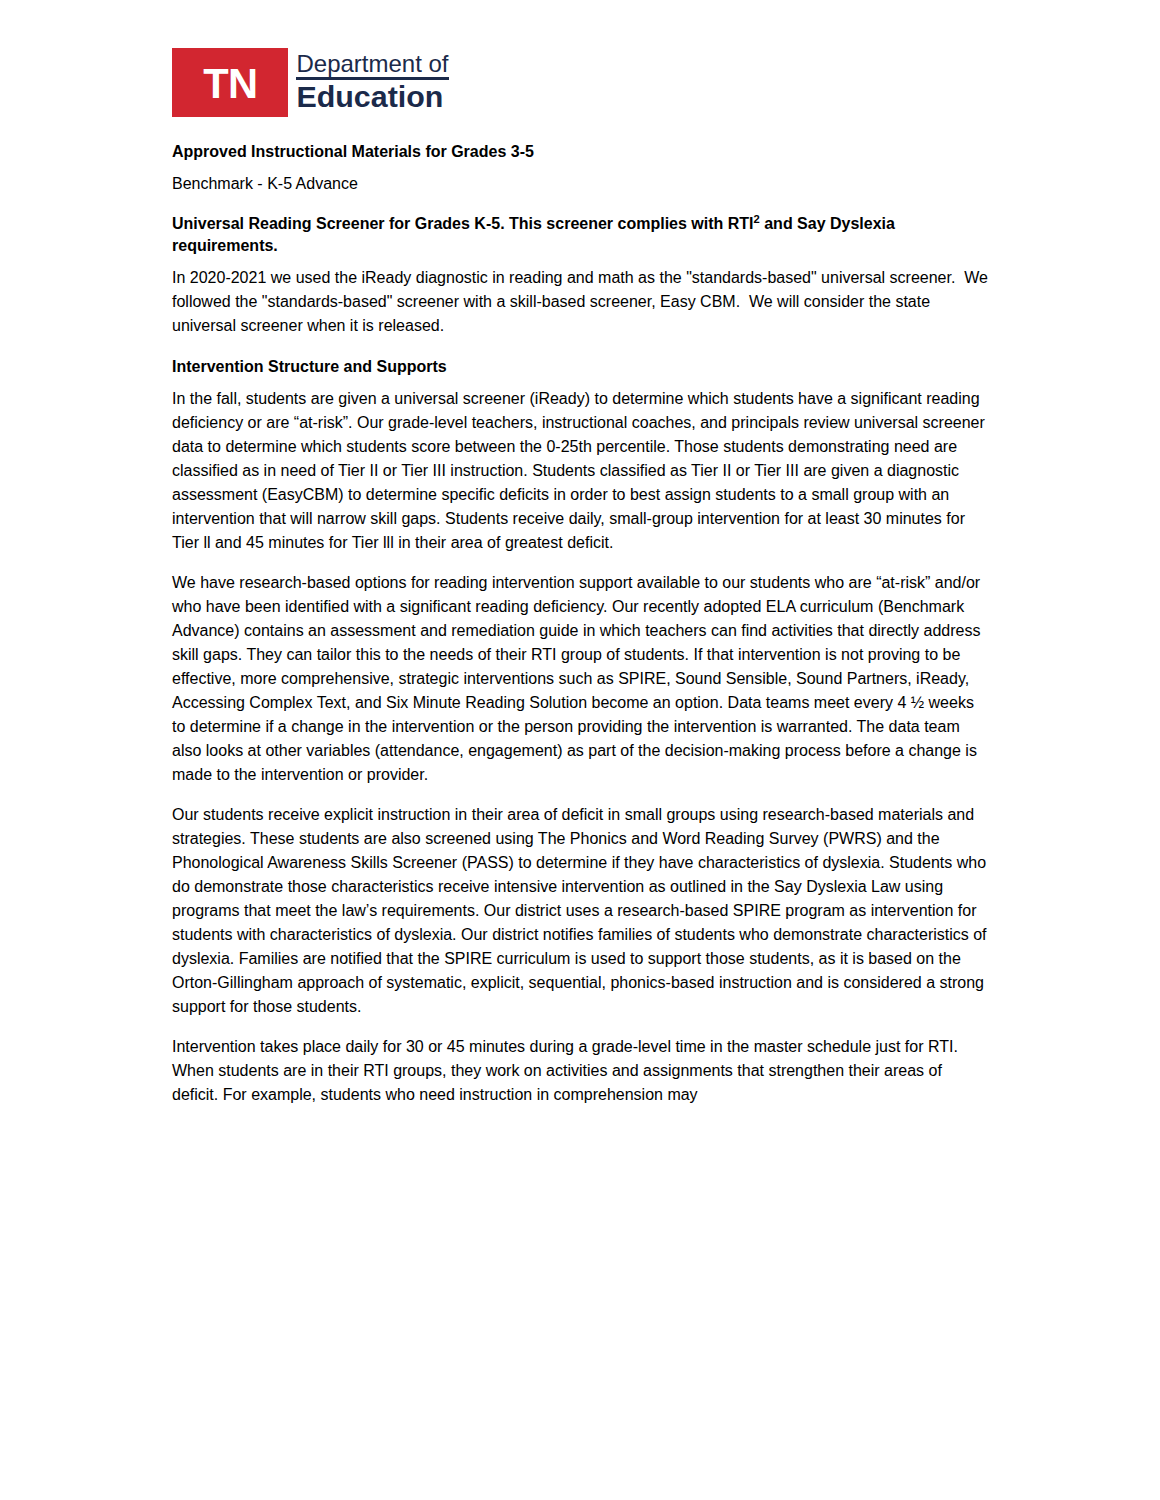TN
Department of Education
Approved Instructional Materials for Grades 3-5
Benchmark - K-5 Advance
Universal Reading Screener for Grades K-5. This screener complies with RTI2 and Say Dyslexia requirements.
In 2020-2021 we used the iReady diagnostic in reading and math as the "standards-based" universal screener. We followed the "standards-based" screener with a skill-based screener, Easy CBM. We will consider the state universal screener when it is released.
Intervention Structure and Supports
In the fall, students are given a universal screener (iReady) to determine which students have a significant reading deficiency or are “at-risk”. Our grade-level teachers, instructional coaches, and principals review universal screener data to determine which students score between the 0-25th percentile. Those students demonstrating need are classified as in need of Tier II or Tier III instruction. Students classified as Tier II or Tier III are given a diagnostic assessment (EasyCBM) to determine specific deficits in order to best assign students to a small group with an intervention that will narrow skill gaps. Students receive daily, small-group intervention for at least 30 minutes for Tier ll and 45 minutes for Tier lll in their area of greatest deficit.
We have research-based options for reading intervention support available to our students who are “at-risk” and/or who have been identified with a significant reading deficiency. Our recently adopted ELA curriculum (Benchmark Advance) contains an assessment and remediation guide in which teachers can find activities that directly address skill gaps. They can tailor this to the needs of their RTI group of students. If that intervention is not proving to be effective, more comprehensive, strategic interventions such as SPIRE, Sound Sensible, Sound Partners, iReady, Accessing Complex Text, and Six Minute Reading Solution become an option. Data teams meet every 4 ½ weeks to determine if a change in the intervention or the person providing the intervention is warranted. The data team also looks at other variables (attendance, engagement) as part of the decision-making process before a change is made to the intervention or provider.
Our students receive explicit instruction in their area of deficit in small groups using research-based materials and strategies. These students are also screened using The Phonics and Word Reading Survey (PWRS) and the Phonological Awareness Skills Screener (PASS) to determine if they have characteristics of dyslexia. Students who do demonstrate those characteristics receive intensive intervention as outlined in the Say Dyslexia Law using programs that meet the law’s requirements. Our district uses a research-based SPIRE program as intervention for students with characteristics of dyslexia. Our district notifies families of students who demonstrate characteristics of dyslexia. Families are notified that the SPIRE curriculum is used to support those students, as it is based on the Orton-Gillingham approach of systematic, explicit, sequential, phonics-based instruction and is considered a strong support for those students.
Intervention takes place daily for 30 or 45 minutes during a grade-level time in the master schedule just for RTI. When students are in their RTI groups, they work on activities and assignments that strengthen their areas of deficit. For example, students who need instruction in comprehension may